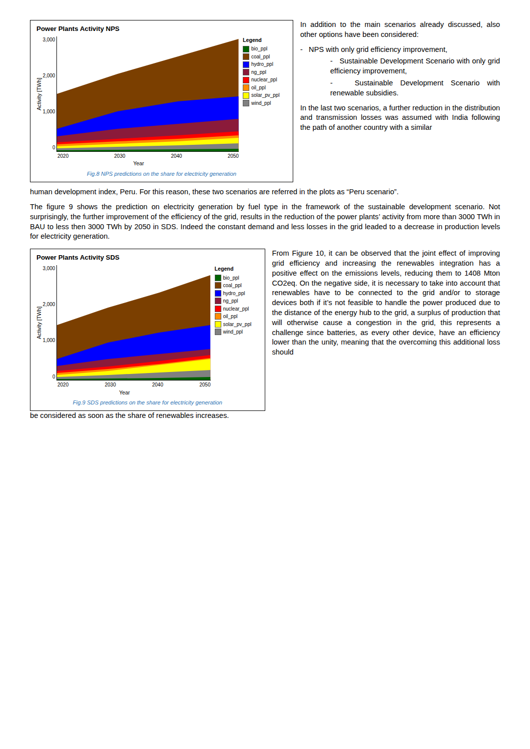Power Plants Activity NPS
Activity [TWh]
3,000 2,000 1,000 0
Legend
bio_ppl
coal_ppl
hydro_ppl
ng_ppl
nuclear_ppl
oil_ppl
solar_pv_ppl
wind_ppl
2020203020402050
Year
Fig.8 NPS predictions on the share for electricity generation
In addition to the main scenarios already discussed, also other options have been considered:
- NPS with only grid efficiency improvement,
- Sustainable Development Scenario with only grid efficiency improvement,
- Sustainable Development Scenario with renewable subsidies.
In the last two scenarios, a further reduction in the distribution and transmission losses was assumed with India following the path of another country with a similar
human development index, Peru. For this reason, these two scenarios are referred in the plots as “Peru scenario”.
The figure 9 shows the prediction on electricity generation by fuel type in the framework of the sustainable development scenario. Not surprisingly, the further improvement of the efficiency of the grid, results in the reduction of the power plants’ activity from more than 3000 TWh in BAU to less then 3000 TWh by 2050 in SDS. Indeed the constant demand and less losses in the grid leaded to a decrease in production levels for electricity generation.
Power Plants Activity SDS
Activity [TWh]
3,000 2,000 1,000 0
Legend
bio_ppl
coal_ppl
hydro_ppl
ng_ppl
nuclear_ppl
oil_ppl
solar_pv_ppl
wind_ppl
2020203020402050
Year
Fig.9 SDS predictions on the share for electricity generation
From Figure 10, it can be observed that the joint effect of improving grid efficiency and increasing the renewables integration has a positive effect on the emissions levels, reducing them to 1408 Mton CO2eq. On the negative side, it is necessary to take into account that renewables have to be connected to the grid and/or to storage devices both if it’s not feasible to handle the power produced due to the distance of the energy hub to the grid, a surplus of production that will otherwise cause a congestion in the grid, this represents a challenge since batteries, as every other device, have an efficiency lower than the unity, meaning that the overcoming this additional loss should
be considered as soon as the share of renewables increases.